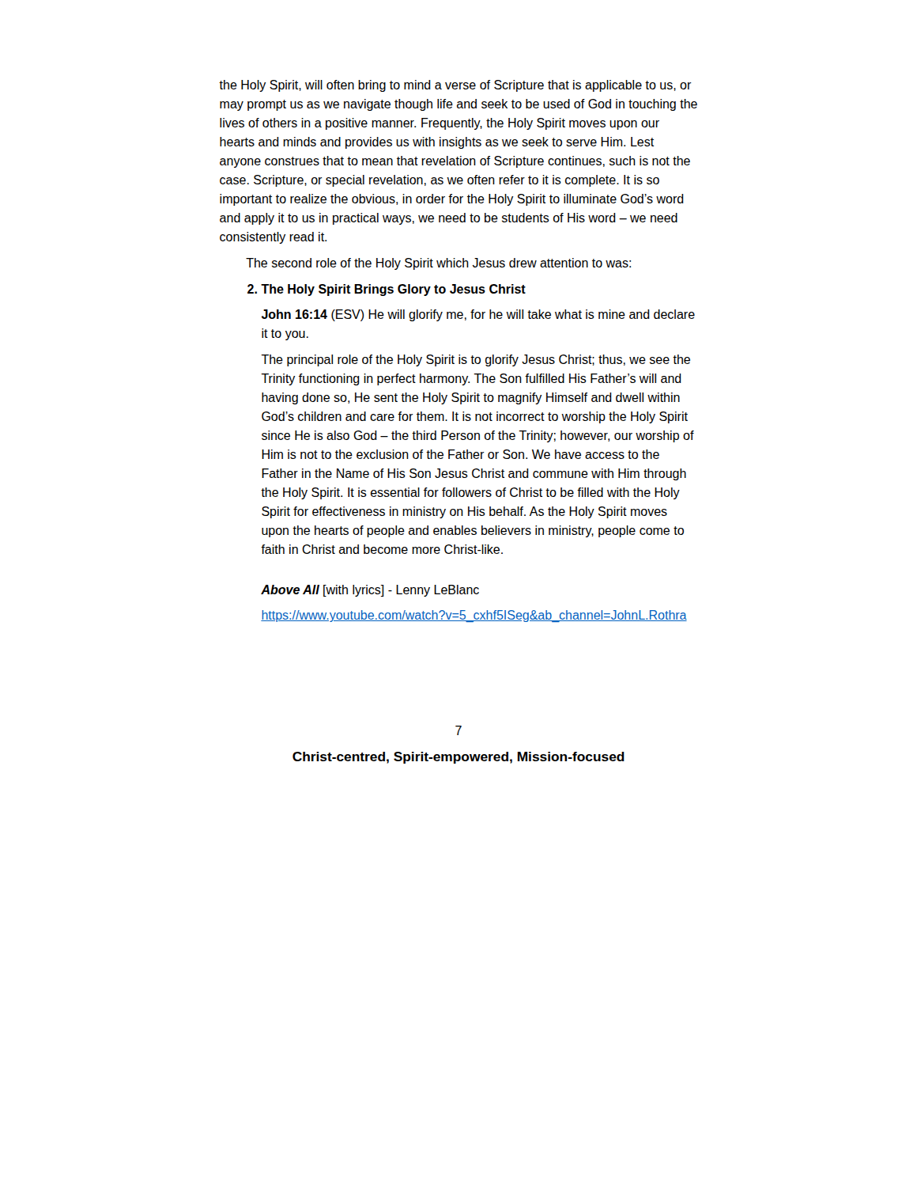the Holy Spirit, will often bring to mind a verse of Scripture that is applicable to us, or may prompt us as we navigate though life and seek to be used of God in touching the lives of others in a positive manner. Frequently, the Holy Spirit moves upon our hearts and minds and provides us with insights as we seek to serve Him. Lest anyone construes that to mean that revelation of Scripture continues, such is not the case. Scripture, or special revelation, as we often refer to it is complete. It is so important to realize the obvious, in order for the Holy Spirit to illuminate God’s word and apply it to us in practical ways, we need to be students of His word – we need consistently read it.
The second role of the Holy Spirit which Jesus drew attention to was:
The Holy Spirit Brings Glory to Jesus Christ
John 16:14 (ESV) He will glorify me, for he will take what is mine and declare it to you.
The principal role of the Holy Spirit is to glorify Jesus Christ; thus, we see the Trinity functioning in perfect harmony. The Son fulfilled His Father’s will and having done so, He sent the Holy Spirit to magnify Himself and dwell within God’s children and care for them. It is not incorrect to worship the Holy Spirit since He is also God – the third Person of the Trinity; however, our worship of Him is not to the exclusion of the Father or Son. We have access to the Father in the Name of His Son Jesus Christ and commune with Him through the Holy Spirit. It is essential for followers of Christ to be filled with the Holy Spirit for effectiveness in ministry on His behalf. As the Holy Spirit moves upon the hearts of people and enables believers in ministry, people come to faith in Christ and become more Christ-like.
Above All [with lyrics] - Lenny LeBlanc
https://www.youtube.com/watch?v=5_cxhf5ISeg&ab_channel=JohnL.Rothra
7
Christ-centred, Spirit-empowered, Mission-focused